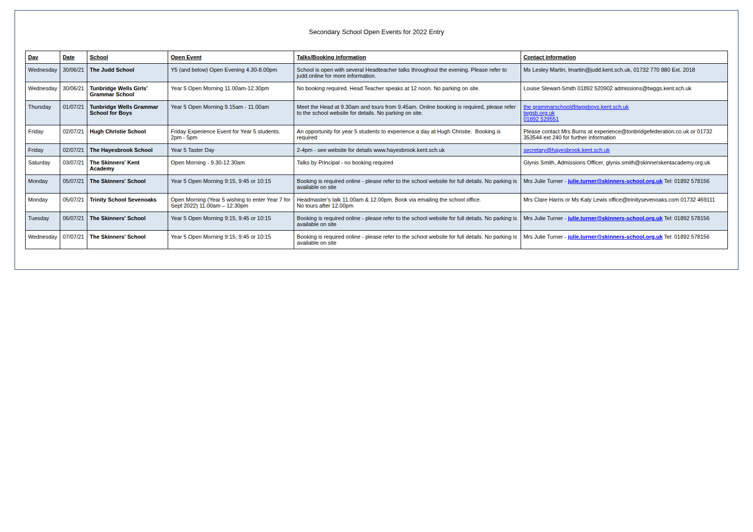Secondary School Open Events for 2022 Entry
| Day | Date | School | Open Event | Talks/Booking information | Contact information |
| --- | --- | --- | --- | --- | --- |
| Wednesday | 30/06/21 | The Judd School | Y5 (and below) Open Evening 4.30-8.00pm | School is open with several Headteacher talks throughout the evening. Please refer to judd.online for more information. | Ms Lesley Martin, lmartin@judd.kent.sch.uk, 01732 770 880 Ext. 2018 |
| Wednesday | 30/06/21 | Tunbridge Wells Girls' Grammar School | Year 5 Open Morning 11.00am-12.30pm | No booking required. Head Teacher speaks at 12 noon. No parking on site. | Louise Stewart-Smith 01892 520902 admissions@twggs.kent.sch.uk |
| Thursday | 01/07/21 | Tunbridge Wells Grammar School for Boys | Year 5 Open Morning 9.15am - 11.00am | Meet the Head at 9.30am and tours from 9.45am. Online booking is required, please refer to the school website for details. No parking on site. | the grammarschool@twgsboys.kent.sch.uk twgsb.org.uk 01892 529551 |
| Friday | 02/07/21 | Hugh Christie School | Friday Experience Event for Year 5 students. 2pm - 5pm | An opportunity for year 5 students to experience a day at Hugh Christie. Booking is required | Please contact Mrs Burns at experience@tonbridgefederation.co.uk or 01732 353544 ext 240 for further information |
| Friday | 02/07/21 | The Hayesbrook School | Year 5 Taster Day | 2-4pm - see website for details www.hayesbrook.kent.sch.uk | secretary@hayesbrook.kent.sch.uk |
| Saturday | 03/07/21 | The Skinners' Kent Academy | Open Morning - 9.30-12.30am | Talks by Principal - no booking required | Glynis Smith, Admissions Officer, glynis.smith@skinnerskentacademy.org.uk |
| Monday | 05/07/21 | The Skinners' School | Year 5 Open Morning 9:15, 9:45 or 10:15 | Booking is required online - please refer to the school website for full details. No parking is available on site | Mrs Julie Turner - julie.turner@skinners-school.org.uk Tel: 01892 578156 |
| Monday | 05/07/21 | Trinity School Sevenoaks | Open Morning (Year 5 wishing to enter Year 7 for Sept 2022) 11.00am – 12.30pm | Headmaster's talk 11.00am & 12.00pm. Book via emailing the school office. No tours after 12.00pm | Mrs Clare Harris or Ms Katy Lewis office@trinitysevenoaks.com 01732 469111 |
| Tuesday | 06/07/21 | The Skinners' School | Year 5 Open Morning 9:15, 9:45 or 10:15 | Booking is required online - please refer to the school website for full details. No parking is available on site | Mrs Julie Turner - julie.turner@skinners-school.org.uk Tel: 01892 578156 |
| Wednesday | 07/07/21 | The Skinners' School | Year 5 Open Morning 9:15, 9:45 or 10:15 | Booking is required online - please refer to the school website for full details. No parking is available on site | Mrs Julie Turner - julie.turner@skinners-school.org.uk Tel: 01892 578156 |